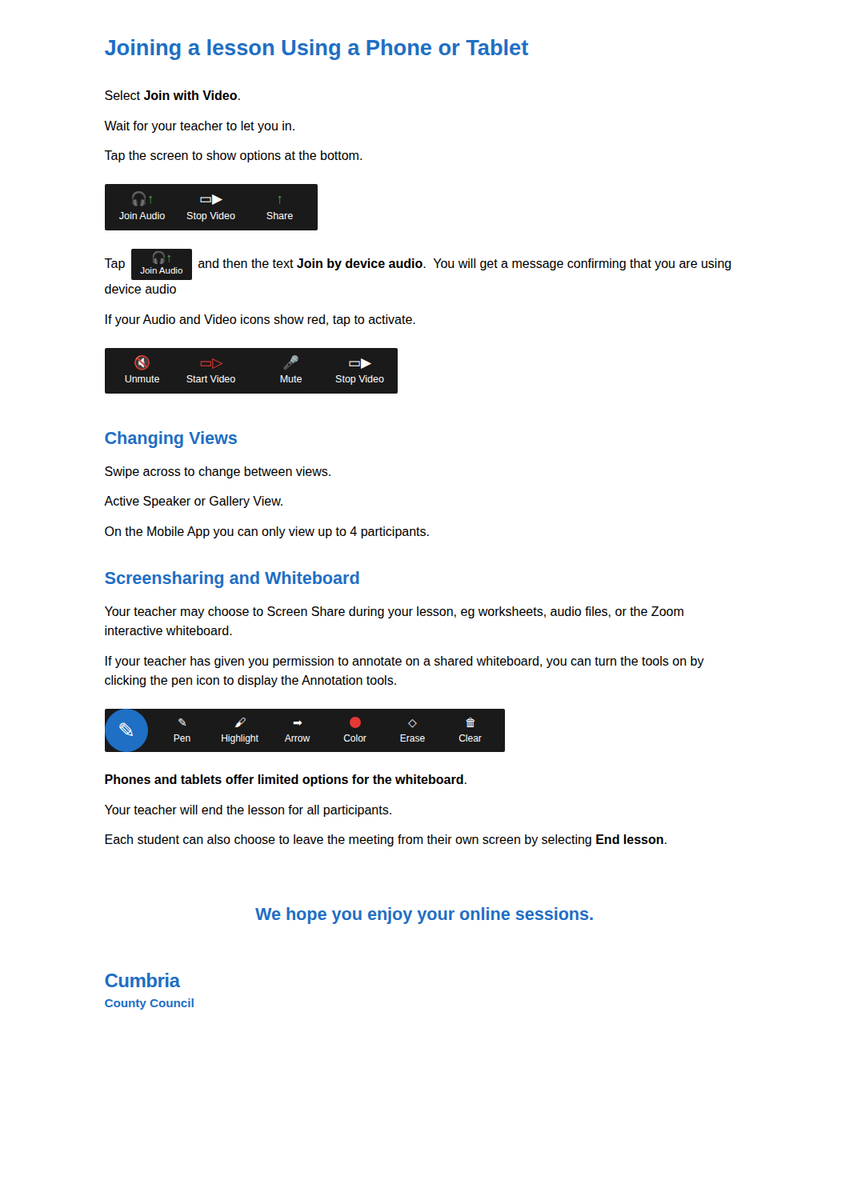Joining a lesson Using a Phone or Tablet
Select Join with Video.
Wait for your teacher to let you in.
Tap the screen to show options at the bottom.
🎧↑Join Audio
▭▶Stop Video
↑Share
Tap 🎧↑Join Audio and then the text Join by device audio. You will get a message confirming that you are using device audio
If your Audio and Video icons show red, tap to activate.
🔇Unmute
▭▷Start Video
🎤Mute
▭▶Stop Video
Changing Views
Swipe across to change between views.
Active Speaker or Gallery View.
On the Mobile App you can only view up to 4 participants.
Screensharing and Whiteboard
Your teacher may choose to Screen Share during your lesson, eg worksheets, audio files, or the Zoom interactive whiteboard.
If your teacher has given you permission to annotate on a shared whiteboard, you can turn the tools on by clicking the pen icon to display the Annotation tools.
✎
✎Pen
🖌Highlight
➡Arrow
Color
◇Erase
🗑Clear
Phones and tablets offer limited options for the whiteboard.
Your teacher will end the lesson for all participants.
Each student can also choose to leave the meeting from their own screen by selecting End lesson.
We hope you enjoy your online sessions.
Cumbria County Council